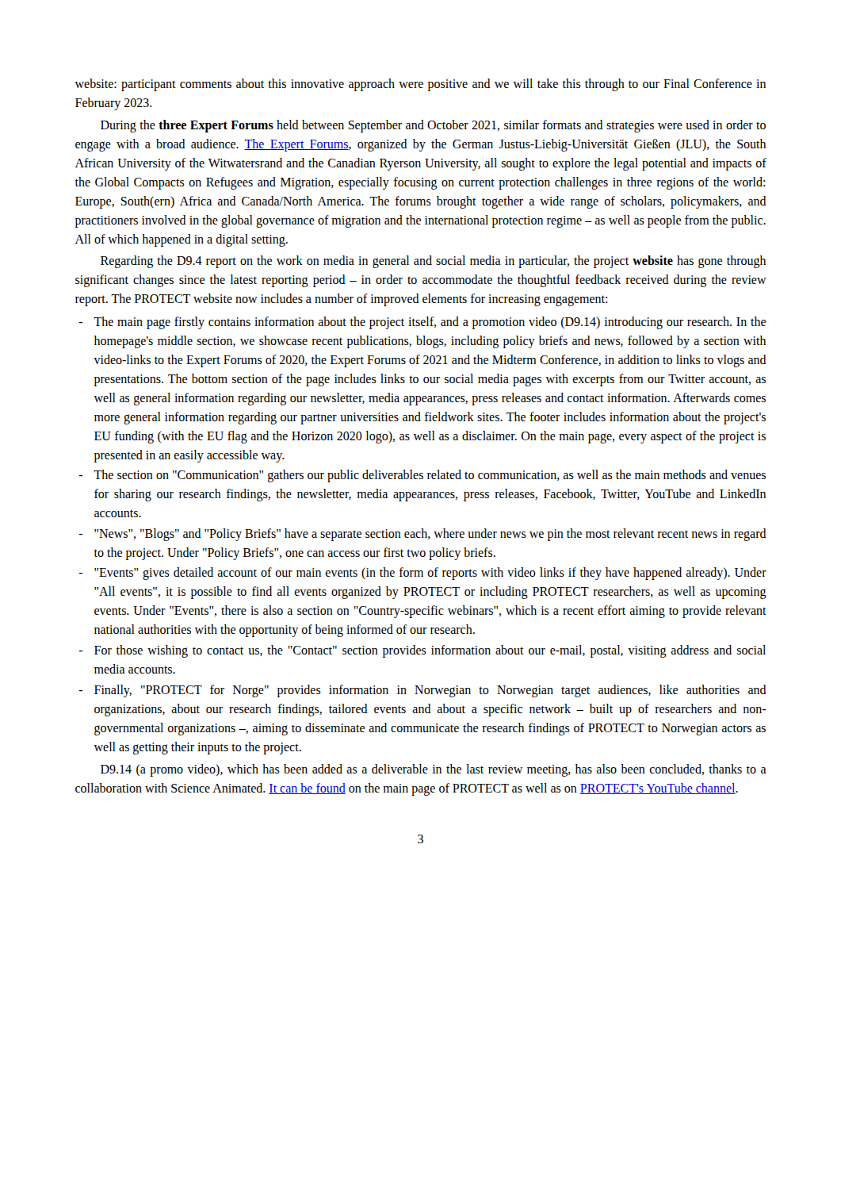website: participant comments about this innovative approach were positive and we will take this through to our Final Conference in February 2023.
During the three Expert Forums held between September and October 2021, similar formats and strategies were used in order to engage with a broad audience. The Expert Forums, organized by the German Justus-Liebig-Universität Gießen (JLU), the South African University of the Witwatersrand and the Canadian Ryerson University, all sought to explore the legal potential and impacts of the Global Compacts on Refugees and Migration, especially focusing on current protection challenges in three regions of the world: Europe, South(ern) Africa and Canada/North America. The forums brought together a wide range of scholars, policymakers, and practitioners involved in the global governance of migration and the international protection regime – as well as people from the public. All of which happened in a digital setting.
Regarding the D9.4 report on the work on media in general and social media in particular, the project website has gone through significant changes since the latest reporting period – in order to accommodate the thoughtful feedback received during the review report. The PROTECT website now includes a number of improved elements for increasing engagement:
The main page firstly contains information about the project itself, and a promotion video (D9.14) introducing our research. In the homepage's middle section, we showcase recent publications, blogs, including policy briefs and news, followed by a section with video-links to the Expert Forums of 2020, the Expert Forums of 2021 and the Midterm Conference, in addition to links to vlogs and presentations. The bottom section of the page includes links to our social media pages with excerpts from our Twitter account, as well as general information regarding our newsletter, media appearances, press releases and contact information. Afterwards comes more general information regarding our partner universities and fieldwork sites. The footer includes information about the project's EU funding (with the EU flag and the Horizon 2020 logo), as well as a disclaimer. On the main page, every aspect of the project is presented in an easily accessible way.
The section on "Communication" gathers our public deliverables related to communication, as well as the main methods and venues for sharing our research findings, the newsletter, media appearances, press releases, Facebook, Twitter, YouTube and LinkedIn accounts.
"News", "Blogs" and "Policy Briefs" have a separate section each, where under news we pin the most relevant recent news in regard to the project. Under "Policy Briefs", one can access our first two policy briefs.
"Events" gives detailed account of our main events (in the form of reports with video links if they have happened already). Under "All events", it is possible to find all events organized by PROTECT or including PROTECT researchers, as well as upcoming events. Under "Events", there is also a section on "Country-specific webinars", which is a recent effort aiming to provide relevant national authorities with the opportunity of being informed of our research.
For those wishing to contact us, the "Contact" section provides information about our e-mail, postal, visiting address and social media accounts.
Finally, "PROTECT for Norge" provides information in Norwegian to Norwegian target audiences, like authorities and organizations, about our research findings, tailored events and about a specific network – built up of researchers and non-governmental organizations –, aiming to disseminate and communicate the research findings of PROTECT to Norwegian actors as well as getting their inputs to the project.
D9.14 (a promo video), which has been added as a deliverable in the last review meeting, has also been concluded, thanks to a collaboration with Science Animated. It can be found on the main page of PROTECT as well as on PROTECT's YouTube channel.
3